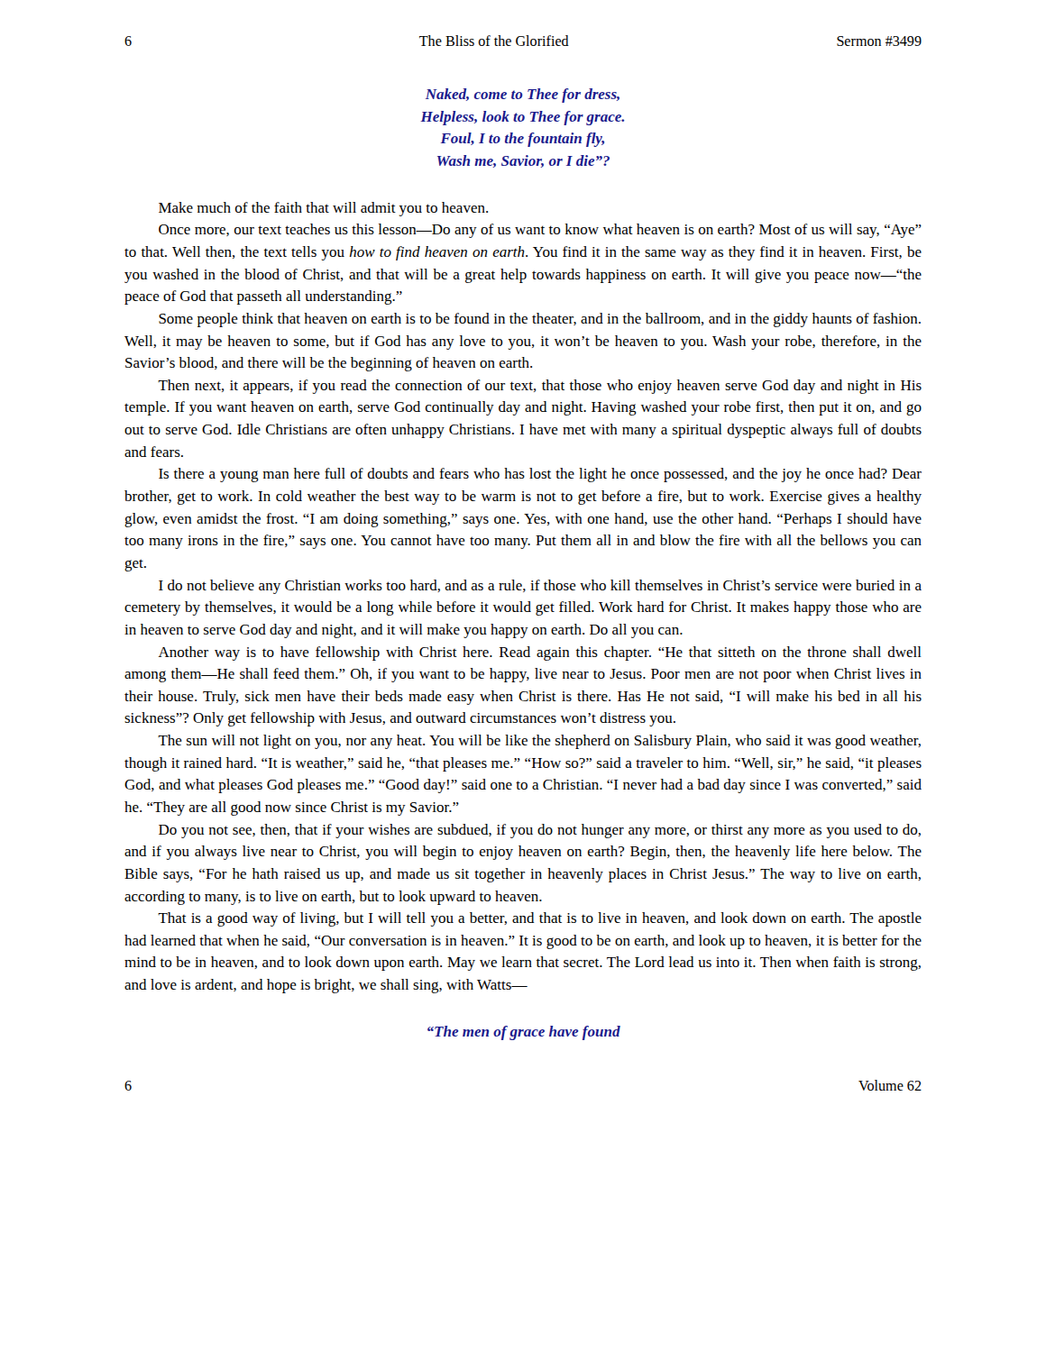6 The Bliss of the Glorified Sermon #3499
Naked, come to Thee for dress,
Helpless, look to Thee for grace.
Foul, I to the fountain fly,
Wash me, Savior, or I die”?
Make much of the faith that will admit you to heaven.
Once more, our text teaches us this lesson—Do any of us want to know what heaven is on earth? Most of us will say, “Aye” to that. Well then, the text tells you how to find heaven on earth. You find it in the same way as they find it in heaven. First, be you washed in the blood of Christ, and that will be a great help towards happiness on earth. It will give you peace now—“the peace of God that passeth all understanding.”
Some people think that heaven on earth is to be found in the theater, and in the ballroom, and in the giddy haunts of fashion. Well, it may be heaven to some, but if God has any love to you, it won’t be heaven to you. Wash your robe, therefore, in the Savior’s blood, and there will be the beginning of heaven on earth.
Then next, it appears, if you read the connection of our text, that those who enjoy heaven serve God day and night in His temple. If you want heaven on earth, serve God continually day and night. Having washed your robe first, then put it on, and go out to serve God. Idle Christians are often unhappy Christians. I have met with many a spiritual dyspeptic always full of doubts and fears.
Is there a young man here full of doubts and fears who has lost the light he once possessed, and the joy he once had? Dear brother, get to work. In cold weather the best way to be warm is not to get before a fire, but to work. Exercise gives a healthy glow, even amidst the frost. “I am doing something,” says one. Yes, with one hand, use the other hand. “Perhaps I should have too many irons in the fire,” says one. You cannot have too many. Put them all in and blow the fire with all the bellows you can get.
I do not believe any Christian works too hard, and as a rule, if those who kill themselves in Christ’s service were buried in a cemetery by themselves, it would be a long while before it would get filled. Work hard for Christ. It makes happy those who are in heaven to serve God day and night, and it will make you happy on earth. Do all you can.
Another way is to have fellowship with Christ here. Read again this chapter. “He that sitteth on the throne shall dwell among them—He shall feed them.” Oh, if you want to be happy, live near to Jesus. Poor men are not poor when Christ lives in their house. Truly, sick men have their beds made easy when Christ is there. Has He not said, “I will make his bed in all his sickness”? Only get fellowship with Jesus, and outward circumstances won’t distress you.
The sun will not light on you, nor any heat. You will be like the shepherd on Salisbury Plain, who said it was good weather, though it rained hard. “It is weather,” said he, “that pleases me.” “How so?” said a traveler to him. “Well, sir,” he said, “it pleases God, and what pleases God pleases me.” “Good day!” said one to a Christian. “I never had a bad day since I was converted,” said he. “They are all good now since Christ is my Savior.”
Do you not see, then, that if your wishes are subdued, if you do not hunger any more, or thirst any more as you used to do, and if you always live near to Christ, you will begin to enjoy heaven on earth? Begin, then, the heavenly life here below. The Bible says, “For he hath raised us up, and made us sit together in heavenly places in Christ Jesus.” The way to live on earth, according to many, is to live on earth, but to look upward to heaven.
That is a good way of living, but I will tell you a better, and that is to live in heaven, and look down on earth. The apostle had learned that when he said, “Our conversation is in heaven.” It is good to be on earth, and look up to heaven, it is better for the mind to be in heaven, and to look down upon earth. May we learn that secret. The Lord lead us into it. Then when faith is strong, and love is ardent, and hope is bright, we shall sing, with Watts—
“The men of grace have found
6 Volume 62